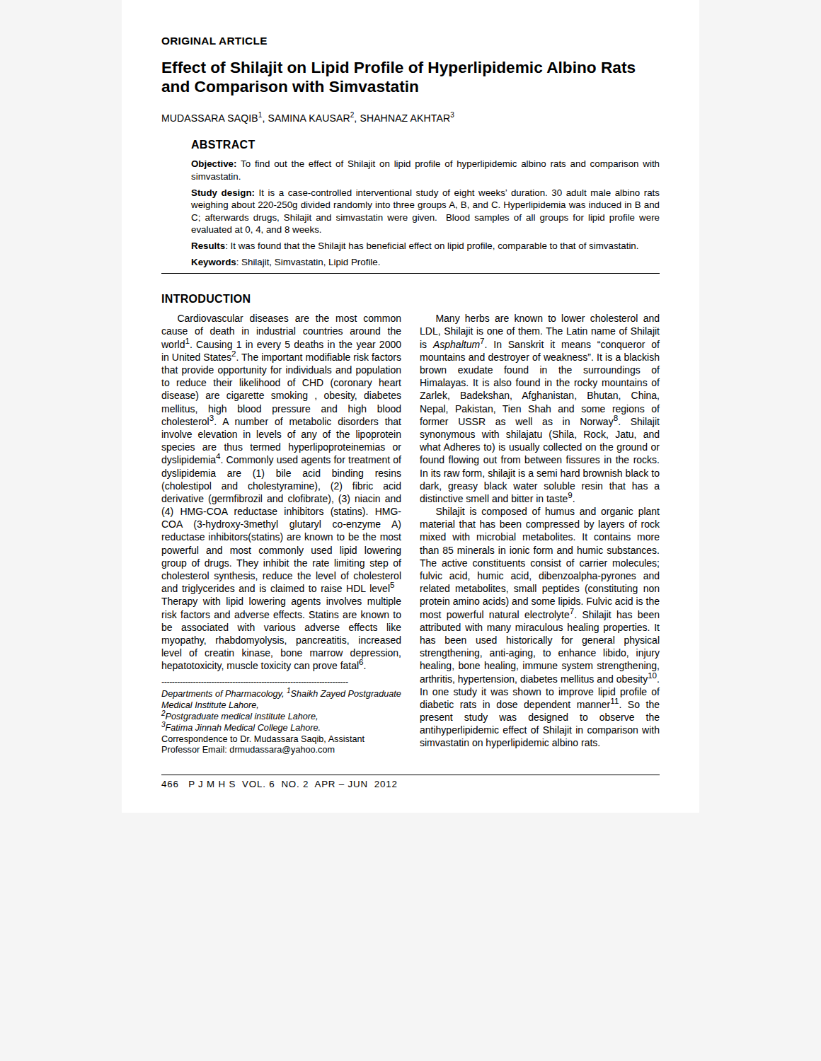ORIGINAL ARTICLE
Effect of Shilajit on Lipid Profile of Hyperlipidemic Albino Rats and Comparison with Simvastatin
MUDASSARA SAQIB1, SAMINA KAUSAR2, SHAHNAZ AKHTAR3
ABSTRACT
Objective: To find out the effect of Shilajit on lipid profile of hyperlipidemic albino rats and comparison with simvastatin.
Study design: It is a case-controlled interventional study of eight weeks’ duration. 30 adult male albino rats weighing about 220-250g divided randomly into three groups A, B, and C. Hyperlipidemia was induced in B and C; afterwards drugs, Shilajit and simvastatin were given. Blood samples of all groups for lipid profile were evaluated at 0, 4, and 8 weeks.
Results: It was found that the Shilajit has beneficial effect on lipid profile, comparable to that of simvastatin.
Keywords: Shilajit, Simvastatin, Lipid Profile.
INTRODUCTION
Cardiovascular diseases are the most common cause of death in industrial countries around the world1. Causing 1 in every 5 deaths in the year 2000 in United States2. The important modifiable risk factors that provide opportunity for individuals and population to reduce their likelihood of CHD (coronary heart disease) are cigarette smoking , obesity, diabetes mellitus, high blood pressure and high blood cholesterol3. A number of metabolic disorders that involve elevation in levels of any of the lipoprotein species are thus termed hyperlipoproteinemias or dyslipidemia4. Commonly used agents for treatment of dyslipidemia are (1) bile acid binding resins (cholestipol and cholestyramine), (2) fibric acid derivative (germfibrozil and clofibrate), (3) niacin and (4) HMG-COA reductase inhibitors (statins). HMG-COA (3-hydroxy-3methyl glutaryl co-enzyme A) reductase inhibitors(statins) are known to be the most powerful and most commonly used lipid lowering group of drugs. They inhibit the rate limiting step of cholesterol synthesis, reduce the level of cholesterol and triglycerides and is claimed to raise HDL level5 Therapy with lipid lowering agents involves multiple risk factors and adverse effects. Statins are known to be associated with various adverse effects like myopathy, rhabdomyolysis, pancreatitis, increased level of creatin kinase, bone marrow depression, hepatotoxicity, muscle toxicity can prove fatal6.
----------------------------------------------------------------------- Departments of Pharmacology, 1Shaikh Zayed Postgraduate Medical Institute Lahore,
2Postgraduate medical institute Lahore,
3Fatima Jinnah Medical College Lahore.
Correspondence to Dr. Mudassara Saqib, Assistant Professor Email: drmudassara@yahoo.com
Many herbs are known to lower cholesterol and LDL, Shilajit is one of them. The Latin name of Shilajit is Asphaltum7. In Sanskrit it means “conqueror of mountains and destroyer of weakness”. It is a blackish brown exudate found in the surroundings of Himalayas. It is also found in the rocky mountains of Zarlek, Badekshan, Afghanistan, Bhutan, China, Nepal, Pakistan, Tien Shah and some regions of former USSR as well as in Norway8. Shilajit synonymous with shilajatu (Shila, Rock, Jatu, and what Adheres to) is usually collected on the ground or found flowing out from between fissures in the rocks. In its raw form, shilajit is a semi hard brownish black to dark, greasy black water soluble resin that has a distinctive smell and bitter in taste9.
Shilajit is composed of humus and organic plant material that has been compressed by layers of rock mixed with microbial metabolites. It contains more than 85 minerals in ionic form and humic substances. The active constituents consist of carrier molecules; fulvic acid, humic acid, dibenzoalpha-pyrones and related metabolites, small peptides (constituting non protein amino acids) and some lipids. Fulvic acid is the most powerful natural electrolyte7. Shilajit has been attributed with many miraculous healing properties. It has been used historically for general physical strengthening, anti-aging, to enhance libido, injury healing, bone healing, immune system strengthening, arthritis, hypertension, diabetes mellitus and obesity10. In one study it was shown to improve lipid profile of diabetic rats in dose dependent manner11. So the present study was designed to observe the antihyperlipidemic effect of Shilajit in comparison with simvastatin on hyperlipidemic albino rats.
466 P J M H S VOL. 6 NO. 2 APR – JUN 2012